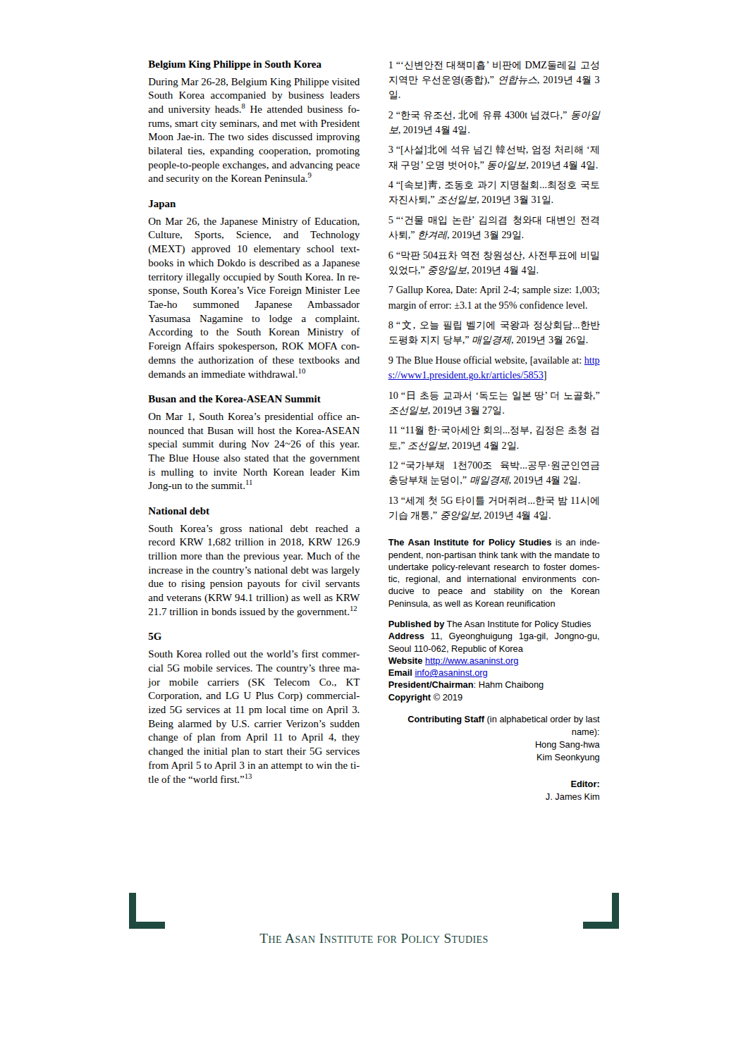Belgium King Philippe in South Korea
During Mar 26-28, Belgium King Philippe visited South Korea accompanied by business leaders and university heads.8 He attended business forums, smart city seminars, and met with President Moon Jae-in. The two sides discussed improving bilateral ties, expanding cooperation, promoting people-to-people exchanges, and advancing peace and security on the Korean Peninsula.9
Japan
On Mar 26, the Japanese Ministry of Education, Culture, Sports, Science, and Technology (MEXT) approved 10 elementary school textbooks in which Dokdo is described as a Japanese territory illegally occupied by South Korea. In response, South Korea’s Vice Foreign Minister Lee Tae-ho summoned Japanese Ambassador Yasumasa Nagamine to lodge a complaint. According to the South Korean Ministry of Foreign Affairs spokesperson, ROK MOFA condemns the authorization of these textbooks and demands an immediate withdrawal.10
Busan and the Korea-ASEAN Summit
On Mar 1, South Korea’s presidential office announced that Busan will host the Korea-ASEAN special summit during Nov 24~26 of this year. The Blue House also stated that the government is mulling to invite North Korean leader Kim Jong-un to the summit.11
National debt
South Korea’s gross national debt reached a record KRW 1,682 trillion in 2018, KRW 126.9 trillion more than the previous year. Much of the increase in the country’s national debt was largely due to rising pension payouts for civil servants and veterans (KRW 94.1 trillion) as well as KRW 21.7 trillion in bonds issued by the government.12
5G
South Korea rolled out the world’s first commercial 5G mobile services. The country’s three major mobile carriers (SK Telecom Co., KT Corporation, and LG U Plus Corp) commercialized 5G services at 11 pm local time on April 3. Being alarmed by U.S. carrier Verizon’s sudden change of plan from April 11 to April 4, they changed the initial plan to start their 5G services from April 5 to April 3 in an attempt to win the title of the “world first.”13
1“‘신변안전 대책미흡’ 비판에 DMZ둘레길 고성지역만 우선운영(종합),” 연합뉴스, 2019년 4월 3일.
2“한국 유조선, 北에 유류 4300t 넘겼다,” 동아일보, 2019년 4월 4일.
3“[사설]北에 석유 넘긴 韓선박, 엄정 처리해 ‘제재 구멍’ 오명 벗어야,” 동아일보, 2019년 4월 4일.
4“[속보]靑, 조동호 과기 지명철회...최정호 국토 자진사퇴,” 조선일보, 2019년 3월 31일.
5“‘건물 매입 논란’ 김의겸 청와대 대변인 전격 사퇴,” 한겨레, 2019년 3월 29일.
6“막판 504표차 역전 창원성산, 사전투표에 비밀 있었다,” 중앙일보, 2019년 4월 4일.
7 Gallup Korea, Date: April 2-4; sample size: 1,003; margin of error: ±3.1 at the 95% confidence level.
8“文, 오늘 필립 벨기에 국왕과 정상회담...한반도평화 지지 당부,” 매일경제, 2019년 3월 26일.
9 The Blue House official website, [available at: https://www1.president.go.kr/articles/5853]
10“日 초등 교과서 ‘독도는 일본 땅’ 더 노골화,” 조선일보, 2019년 3월 27일.
11“11월 한·국아세안 회의...정부, 김정은 초청 검토,” 조선일보, 2019년 4월 2일.
12“국가부채 1천700조 육박...공무·원군인연금 충당부채 눈덩이,” 매일경제, 2019년 4월 2일.
13“세계 첫 5G 타이틀 거머쥐려...한국 밤 11시에 기습 개통,” 중앙일보, 2019년 4월 4일.
The Asan Institute for Policy Studies is an independent, non-partisan think tank with the mandate to undertake policy-relevant research to foster domestic, regional, and international environments conducive to peace and stability on the Korean Peninsula, as well as Korean reunification
Published by The Asan Institute for Policy Studies
Address 11, Gyeonghuigung 1ga-gil, Jongno-gu, Seoul 110-062, Republic of Korea
Website http://www.asaninst.org
Email info@asaninst.org
President/Chairman: Hahm Chaibong
Copyright © 2019
Contributing Staff (in alphabetical order by last name):
Hong Sang-hwa
Kim Seonkyung
Editor: J. James Kim
The Asan Institute for Policy Studies